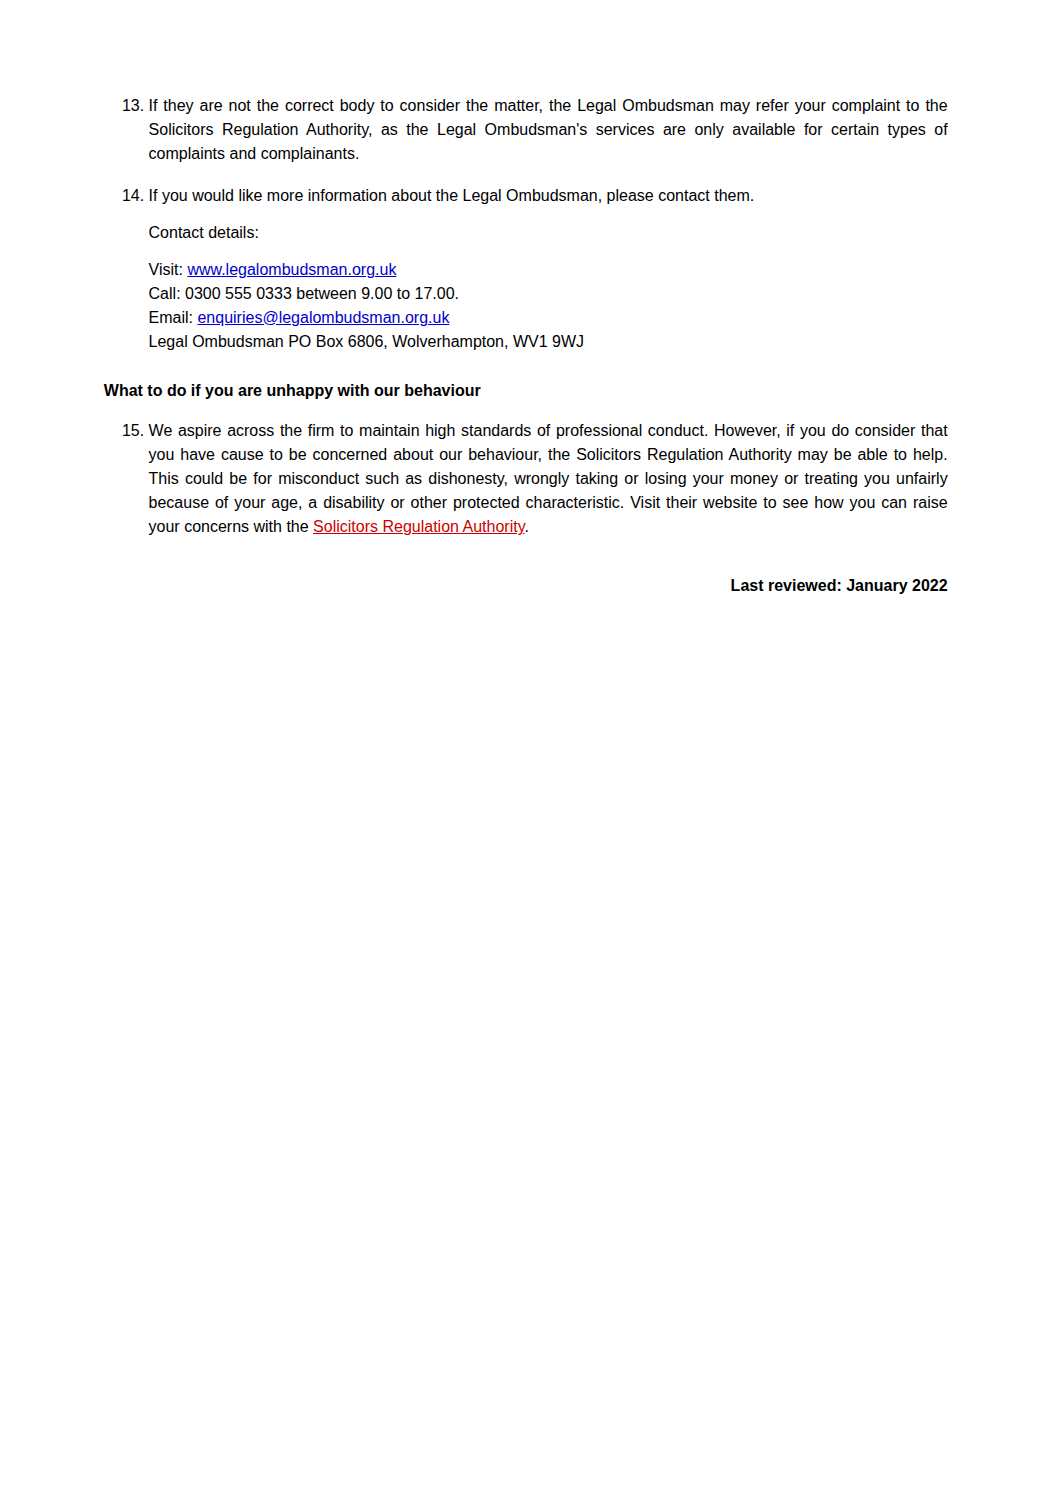If they are not the correct body to consider the matter, the Legal Ombudsman may refer your complaint to the Solicitors Regulation Authority, as the Legal Ombudsman's services are only available for certain types of complaints and complainants.
If you would like more information about the Legal Ombudsman, please contact them.
Contact details:
Visit: www.legalombudsman.org.uk
Call: 0300 555 0333 between 9.00 to 17.00.
Email: enquiries@legalombudsman.org.uk
Legal Ombudsman PO Box 6806, Wolverhampton, WV1 9WJ
What to do if you are unhappy with our behaviour
We aspire across the firm to maintain high standards of professional conduct. However, if you do consider that you have cause to be concerned about our behaviour, the Solicitors Regulation Authority may be able to help. This could be for misconduct such as dishonesty, wrongly taking or losing your money or treating you unfairly because of your age, a disability or other protected characteristic. Visit their website to see how you can raise your concerns with the Solicitors Regulation Authority.
Last reviewed: January 2022